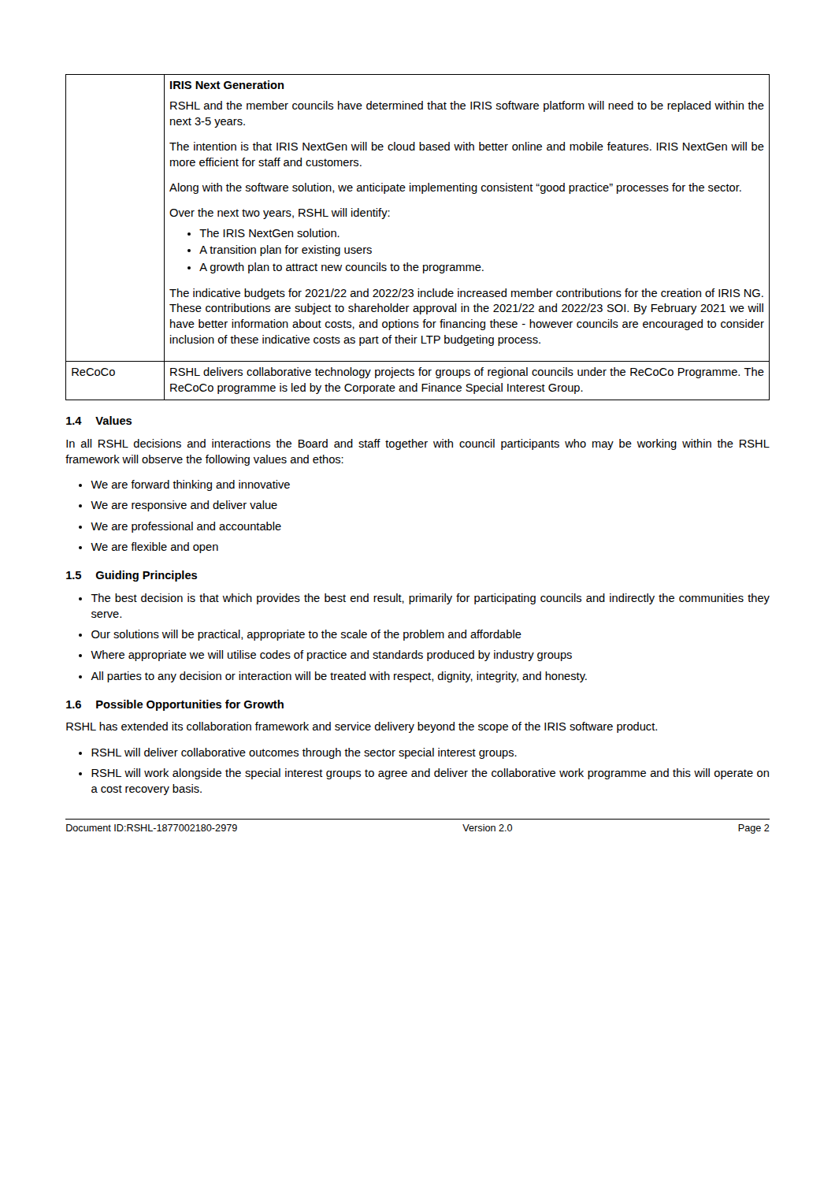| | IRIS Next Generation RSHL and the member councils have determined that the IRIS software platform will need to be replaced within the next 3-5 years. The intention is that IRIS NextGen will be cloud based with better online and mobile features. IRIS NextGen will be more efficient for staff and customers. Along with the software solution, we anticipate implementing consistent “good practice” processes for the sector. Over the next two years, RSHL will identify: The IRIS NextGen solution. A transition plan for existing users A growth plan to attract new councils to the programme. The indicative budgets for 2021/22 and 2022/23 include increased member contributions for the creation of IRIS NG. These contributions are subject to shareholder approval in the 2021/22 and 2022/23 SOI. By February 2021 we will have better information about costs, and options for financing these - however councils are encouraged to consider inclusion of these indicative costs as part of their LTP budgeting process. |
| ReCoCo | RSHL delivers collaborative technology projects for groups of regional councils under the ReCoCo Programme. The ReCoCo programme is led by the Corporate and Finance Special Interest Group. |
1.4 Values
In all RSHL decisions and interactions the Board and staff together with council participants who may be working within the RSHL framework will observe the following values and ethos:
We are forward thinking and innovative
We are responsive and deliver value
We are professional and accountable
We are flexible and open
1.5 Guiding Principles
The best decision is that which provides the best end result, primarily for participating councils and indirectly the communities they serve.
Our solutions will be practical, appropriate to the scale of the problem and affordable
Where appropriate we will utilise codes of practice and standards produced by industry groups
All parties to any decision or interaction will be treated with respect, dignity, integrity, and honesty.
1.6 Possible Opportunities for Growth
RSHL has extended its collaboration framework and service delivery beyond the scope of the IRIS software product.
RSHL will deliver collaborative outcomes through the sector special interest groups.
RSHL will work alongside the special interest groups to agree and deliver the collaborative work programme and this will operate on a cost recovery basis.
Document ID:RSHL-1877002180-2979 Version 2.0 Page 2